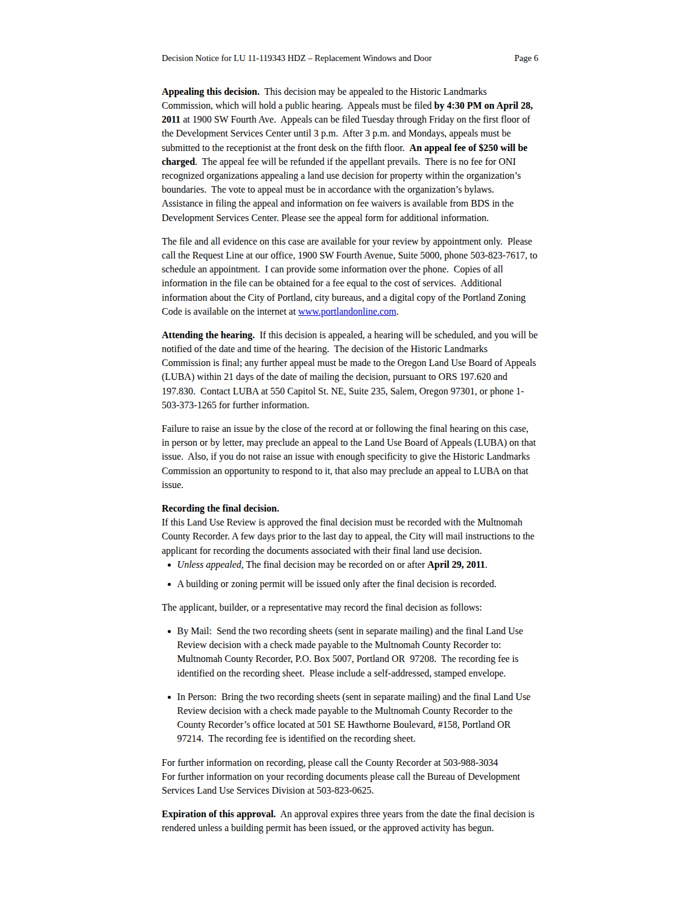Decision Notice for LU 11-119343 HDZ – Replacement Windows and Door
Page 6
Appealing this decision. This decision may be appealed to the Historic Landmarks Commission, which will hold a public hearing. Appeals must be filed by 4:30 PM on April 28, 2011 at 1900 SW Fourth Ave. Appeals can be filed Tuesday through Friday on the first floor of the Development Services Center until 3 p.m. After 3 p.m. and Mondays, appeals must be submitted to the receptionist at the front desk on the fifth floor. An appeal fee of $250 will be charged. The appeal fee will be refunded if the appellant prevails. There is no fee for ONI recognized organizations appealing a land use decision for property within the organization’s boundaries. The vote to appeal must be in accordance with the organization’s bylaws. Assistance in filing the appeal and information on fee waivers is available from BDS in the Development Services Center. Please see the appeal form for additional information.
The file and all evidence on this case are available for your review by appointment only. Please call the Request Line at our office, 1900 SW Fourth Avenue, Suite 5000, phone 503-823-7617, to schedule an appointment. I can provide some information over the phone. Copies of all information in the file can be obtained for a fee equal to the cost of services. Additional information about the City of Portland, city bureaus, and a digital copy of the Portland Zoning Code is available on the internet at www.portlandonline.com.
Attending the hearing. If this decision is appealed, a hearing will be scheduled, and you will be notified of the date and time of the hearing. The decision of the Historic Landmarks Commission is final; any further appeal must be made to the Oregon Land Use Board of Appeals (LUBA) within 21 days of the date of mailing the decision, pursuant to ORS 197.620 and 197.830. Contact LUBA at 550 Capitol St. NE, Suite 235, Salem, Oregon 97301, or phone 1-503-373-1265 for further information.
Failure to raise an issue by the close of the record at or following the final hearing on this case, in person or by letter, may preclude an appeal to the Land Use Board of Appeals (LUBA) on that issue. Also, if you do not raise an issue with enough specificity to give the Historic Landmarks Commission an opportunity to respond to it, that also may preclude an appeal to LUBA on that issue.
Recording the final decision.
If this Land Use Review is approved the final decision must be recorded with the Multnomah County Recorder. A few days prior to the last day to appeal, the City will mail instructions to the applicant for recording the documents associated with their final land use decision.
Unless appealed, The final decision may be recorded on or after April 29, 2011.
A building or zoning permit will be issued only after the final decision is recorded.
The applicant, builder, or a representative may record the final decision as follows:
By Mail: Send the two recording sheets (sent in separate mailing) and the final Land Use Review decision with a check made payable to the Multnomah County Recorder to: Multnomah County Recorder, P.O. Box 5007, Portland OR 97208. The recording fee is identified on the recording sheet. Please include a self-addressed, stamped envelope.
In Person: Bring the two recording sheets (sent in separate mailing) and the final Land Use Review decision with a check made payable to the Multnomah County Recorder to the County Recorder’s office located at 501 SE Hawthorne Boulevard, #158, Portland OR 97214. The recording fee is identified on the recording sheet.
For further information on recording, please call the County Recorder at 503-988-3034
For further information on your recording documents please call the Bureau of Development Services Land Use Services Division at 503-823-0625.
Expiration of this approval. An approval expires three years from the date the final decision is rendered unless a building permit has been issued, or the approved activity has begun.